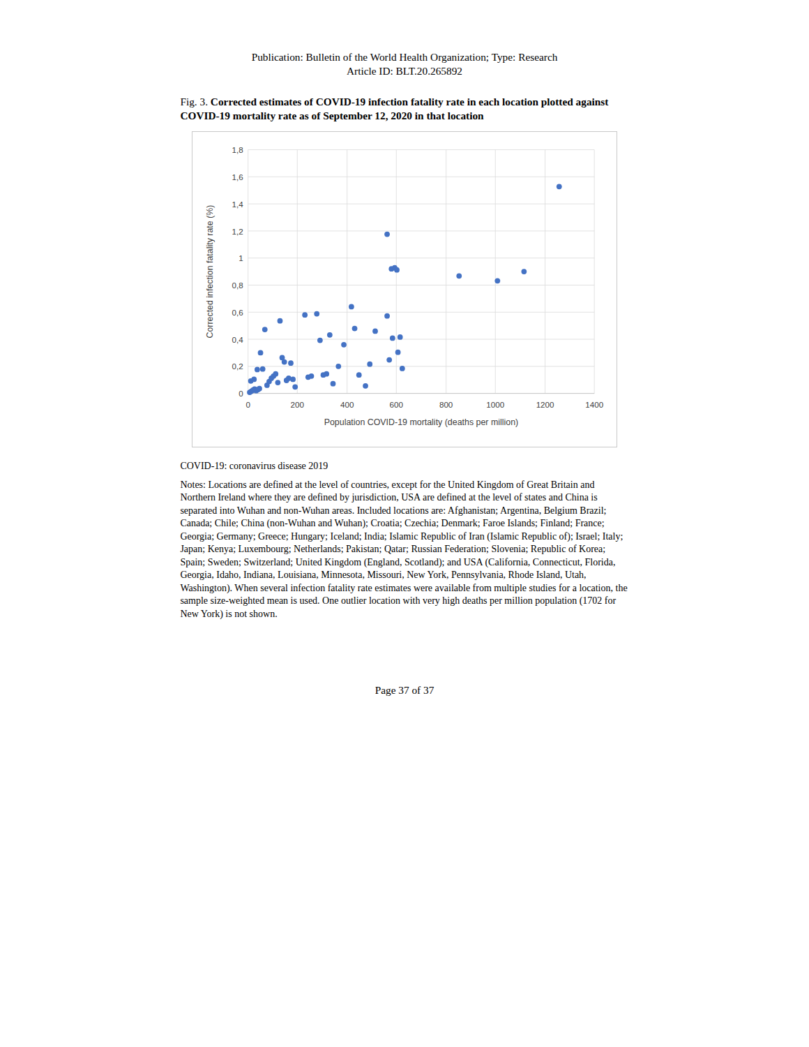Publication: Bulletin of the World Health Organization; Type: Research
Article ID: BLT.20.265892
Fig. 3. Corrected estimates of COVID-19 infection fatality rate in each location plotted against COVID-19 mortality rate as of September 12, 2020 in that location
1,8 1,6 1,4 1,2 1 0,8 0,6 0,4 0,2 0 0 200 400 600 800 1000 1200 1400 Corrected infection fatality rate (%) Population COVID-19 mortality (deaths per million)
COVID-19: coronavirus disease 2019
Notes: Locations are defined at the level of countries, except for the United Kingdom of Great Britain and Northern Ireland where they are defined by jurisdiction, USA are defined at the level of states and China is separated into Wuhan and non-Wuhan areas. Included locations are: Afghanistan; Argentina, Belgium Brazil; Canada; Chile; China (non-Wuhan and Wuhan); Croatia; Czechia; Denmark; Faroe Islands; Finland; France; Georgia; Germany; Greece; Hungary; Iceland; India; Islamic Republic of Iran (Islamic Republic of); Israel; Italy; Japan; Kenya; Luxembourg; Netherlands; Pakistan; Qatar; Russian Federation; Slovenia; Republic of Korea; Spain; Sweden; Switzerland; United Kingdom (England, Scotland); and USA (California, Connecticut, Florida, Georgia, Idaho, Indiana, Louisiana, Minnesota, Missouri, New York, Pennsylvania, Rhode Island, Utah, Washington). When several infection fatality rate estimates were available from multiple studies for a location, the sample size-weighted mean is used. One outlier location with very high deaths per million population (1702 for New York) is not shown.
Page 37 of 37